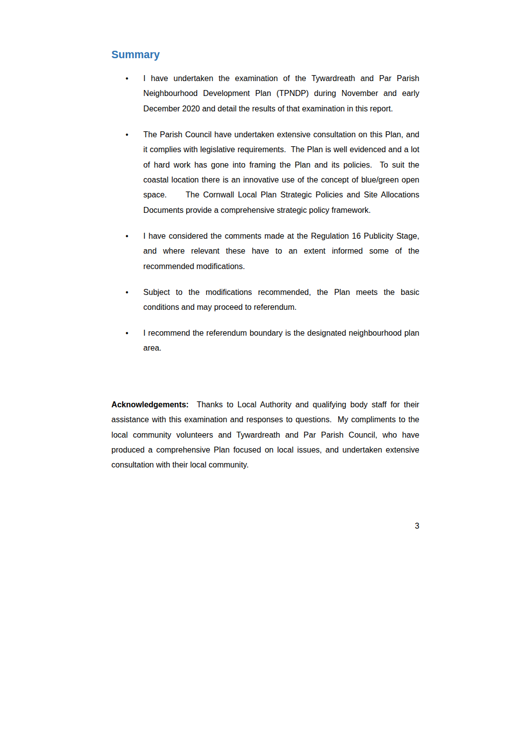Summary
I have undertaken the examination of the Tywardreath and Par Parish Neighbourhood Development Plan (TPNDP) during November and early December 2020 and detail the results of that examination in this report.
The Parish Council have undertaken extensive consultation on this Plan, and it complies with legislative requirements. The Plan is well evidenced and a lot of hard work has gone into framing the Plan and its policies. To suit the coastal location there is an innovative use of the concept of blue/green open space. The Cornwall Local Plan Strategic Policies and Site Allocations Documents provide a comprehensive strategic policy framework.
I have considered the comments made at the Regulation 16 Publicity Stage, and where relevant these have to an extent informed some of the recommended modifications.
Subject to the modifications recommended, the Plan meets the basic conditions and may proceed to referendum.
I recommend the referendum boundary is the designated neighbourhood plan area.
Acknowledgements: Thanks to Local Authority and qualifying body staff for their assistance with this examination and responses to questions. My compliments to the local community volunteers and Tywardreath and Par Parish Council, who have produced a comprehensive Plan focused on local issues, and undertaken extensive consultation with their local community.
3